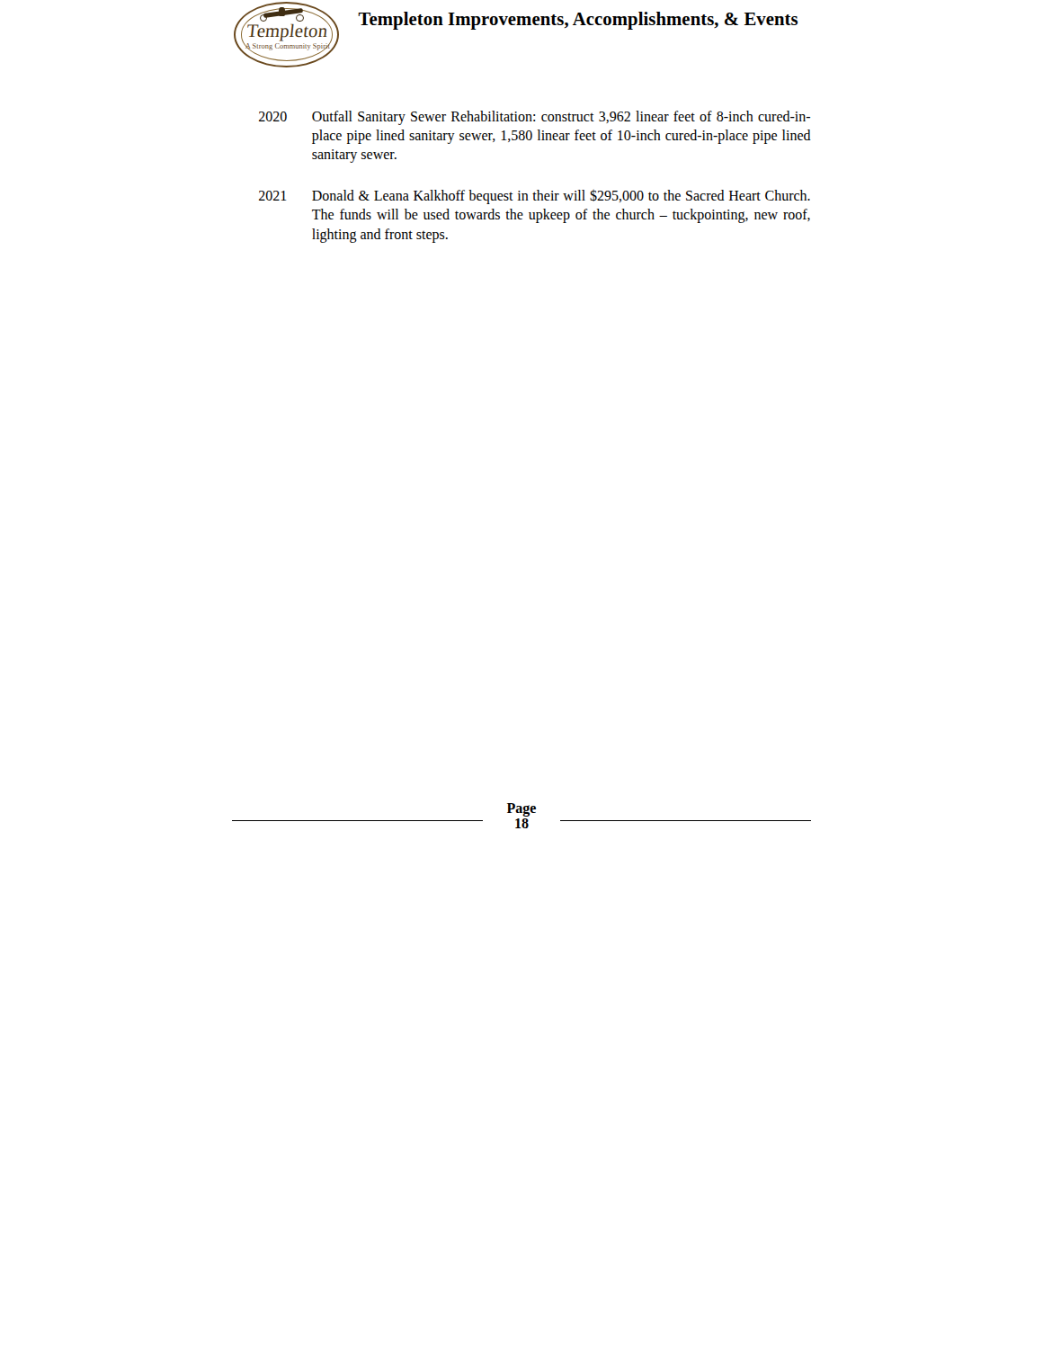Templeton
A Strong Community Spirit
Templeton Improvements, Accomplishments, & Events
2020
Outfall Sanitary Sewer Rehabilitation: construct 3,962 linear feet of 8-inch cured-in-place pipe lined sanitary sewer, 1,580 linear feet of 10-inch cured-in-place pipe lined sanitary sewer.
2021
Donald & Leana Kalkhoff bequest in their will $295,000 to the Sacred Heart Church. The funds will be used towards the upkeep of the church – tuckpointing, new roof, lighting and front steps.
Page 18